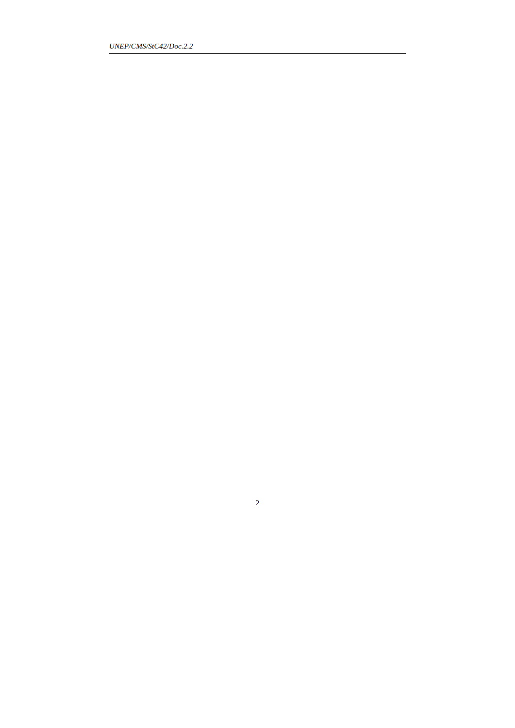UNEP/CMS/StC42/Doc.2.2
2